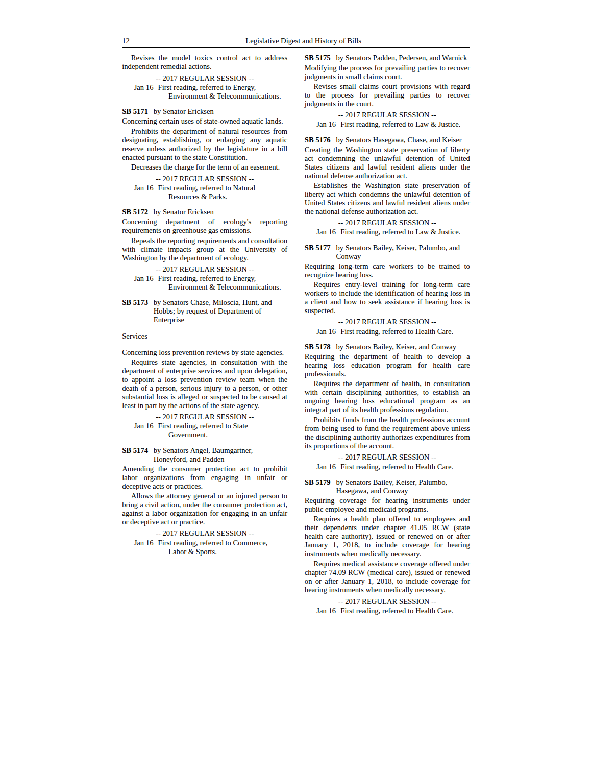12
Legislative Digest and History of Bills
Revises the model toxics control act to address independent remedial actions.
-- 2017 REGULAR SESSION --
Jan 16 First reading, referred to Energy, Environment & Telecommunications.
| SB 5171 | by Senator Ericksen |
Concerning certain uses of state-owned aquatic lands.
Prohibits the department of natural resources from designating, establishing, or enlarging any aquatic reserve unless authorized by the legislature in a bill enacted pursuant to the state Constitution.
Decreases the charge for the term of an easement.
-- 2017 REGULAR SESSION --
Jan 16 First reading, referred to Natural Resources & Parks.
| SB 5172 | by Senator Ericksen |
Concerning department of ecology's reporting requirements on greenhouse gas emissions.
Repeals the reporting requirements and consultation with climate impacts group at the University of Washington by the department of ecology.
-- 2017 REGULAR SESSION --
Jan 16 First reading, referred to Energy, Environment & Telecommunications.
| SB 5173 | by Senators Chase, Miloscia, Hunt, and Hobbs; by request of Department of Enterprise |
Services
Concerning loss prevention reviews by state agencies.
Requires state agencies, in consultation with the department of enterprise services and upon delegation, to appoint a loss prevention review team when the death of a person, serious injury to a person, or other substantial loss is alleged or suspected to be caused at least in part by the actions of the state agency.
-- 2017 REGULAR SESSION --
Jan 16 First reading, referred to State Government.
| SB 5174 | by Senators Angel, Baumgartner, Honeyford, and Padden |
Amending the consumer protection act to prohibit labor organizations from engaging in unfair or deceptive acts or practices.
Allows the attorney general or an injured person to bring a civil action, under the consumer protection act, against a labor organization for engaging in an unfair or deceptive act or practice.
-- 2017 REGULAR SESSION --
Jan 16 First reading, referred to Commerce, Labor & Sports.
| SB 5175 | by Senators Padden, Pedersen, and Warnick |
Modifying the process for prevailing parties to recover judgments in small claims court.
Revises small claims court provisions with regard to the process for prevailing parties to recover judgments in the court.
-- 2017 REGULAR SESSION --
Jan 16 First reading, referred to Law & Justice.
| SB 5176 | by Senators Hasegawa, Chase, and Keiser |
Creating the Washington state preservation of liberty act condemning the unlawful detention of United States citizens and lawful resident aliens under the national defense authorization act.
Establishes the Washington state preservation of liberty act which condemns the unlawful detention of United States citizens and lawful resident aliens under the national defense authorization act.
-- 2017 REGULAR SESSION --
Jan 16 First reading, referred to Law & Justice.
| SB 5177 | by Senators Bailey, Keiser, Palumbo, and Conway |
Requiring long-term care workers to be trained to recognize hearing loss.
Requires entry-level training for long-term care workers to include the identification of hearing loss in a client and how to seek assistance if hearing loss is suspected.
-- 2017 REGULAR SESSION --
Jan 16 First reading, referred to Health Care.
| SB 5178 | by Senators Bailey, Keiser, and Conway |
Requiring the department of health to develop a hearing loss education program for health care professionals.
Requires the department of health, in consultation with certain disciplining authorities, to establish an ongoing hearing loss educational program as an integral part of its health professions regulation.
Prohibits funds from the health professions account from being used to fund the requirement above unless the disciplining authority authorizes expenditures from its proportions of the account.
-- 2017 REGULAR SESSION --
Jan 16 First reading, referred to Health Care.
| SB 5179 | by Senators Bailey, Keiser, Palumbo, Hasegawa, and Conway |
Requiring coverage for hearing instruments under public employee and medicaid programs.
Requires a health plan offered to employees and their dependents under chapter 41.05 RCW (state health care authority), issued or renewed on or after January 1, 2018, to include coverage for hearing instruments when medically necessary.
Requires medical assistance coverage offered under chapter 74.09 RCW (medical care), issued or renewed on or after January 1, 2018, to include coverage for hearing instruments when medically necessary.
-- 2017 REGULAR SESSION --
Jan 16 First reading, referred to Health Care.